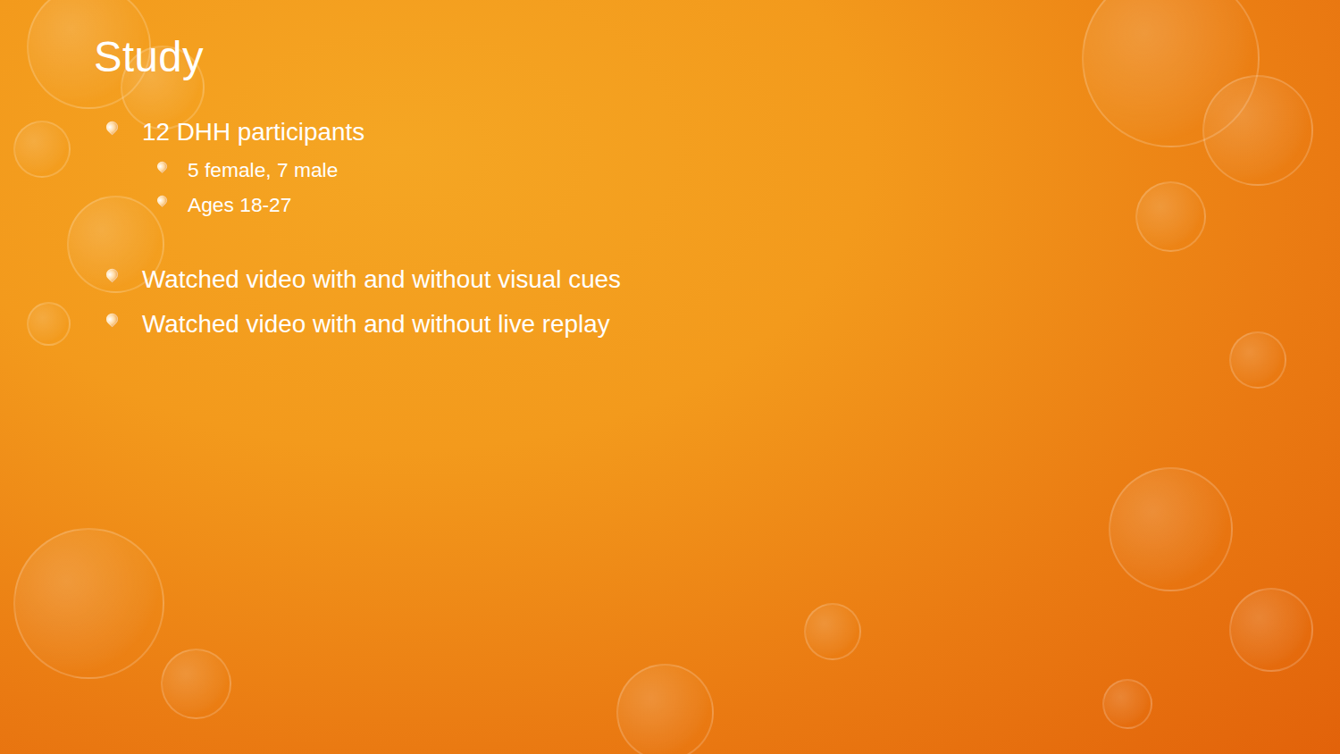Study
12 DHH participants
5 female, 7 male
Ages 18-27
Watched video with and without visual cues
Watched video with and without live replay